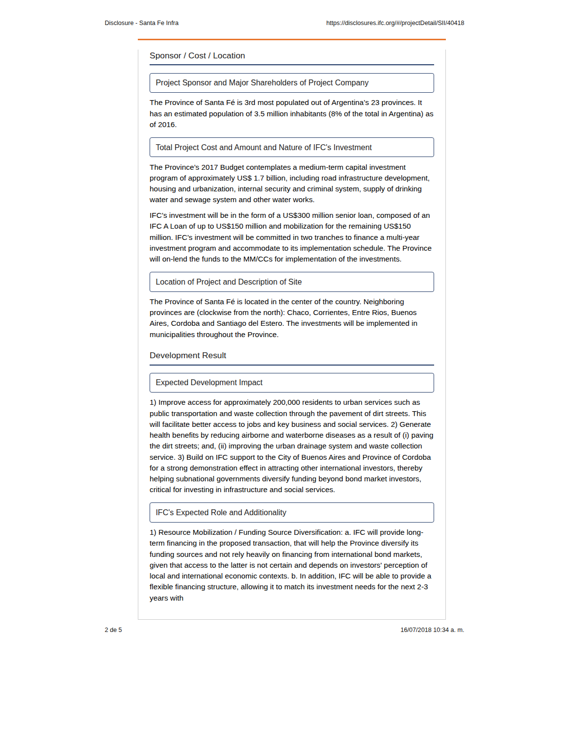Disclosure - Santa Fe Infra
https://disclosures.ifc.org/#/projectDetail/SII/40418
Sponsor / Cost / Location
Project Sponsor and Major Shareholders of Project Company
The Province of Santa Fé is 3rd most populated out of Argentina’s 23 provinces. It has an estimated population of 3.5 million inhabitants (8% of the total in Argentina) as of 2016.
Total Project Cost and Amount and Nature of IFC's Investment
The Province’s 2017 Budget contemplates a medium-term capital investment program of approximately US$ 1.7 billion, including road infrastructure development, housing and urbanization, internal security and criminal system, supply of drinking water and sewage system and other water works.
IFC’s investment will be in the form of a US$300 million senior loan, composed of an IFC A Loan of up to US$150 million and mobilization for the remaining US$150 million. IFC’s investment will be committed in two tranches to finance a multi-year investment program and accommodate to its implementation schedule. The Province will on-lend the funds to the MM/CCs for implementation of the investments.
Location of Project and Description of Site
The Province of Santa Fé is located in the center of the country. Neighboring provinces are (clockwise from the north): Chaco, Corrientes, Entre Rios, Buenos Aires, Cordoba and Santiago del Estero. The investments will be implemented in municipalities throughout the Province.
Development Result
Expected Development Impact
1) Improve access for approximately 200,000 residents to urban services such as public transportation and waste collection through the pavement of dirt streets. This will facilitate better access to jobs and key business and social services. 2) Generate health benefits by reducing airborne and waterborne diseases as a result of (i) paving the dirt streets; and, (ii) improving the urban drainage system and waste collection service. 3) Build on IFC support to the City of Buenos Aires and Province of Cordoba for a strong demonstration effect in attracting other international investors, thereby helping subnational governments diversify funding beyond bond market investors, critical for investing in infrastructure and social services.
IFC's Expected Role and Additionality
1) Resource Mobilization / Funding Source Diversification: a. IFC will provide long-term financing in the proposed transaction, that will help the Province diversify its funding sources and not rely heavily on financing from international bond markets, given that access to the latter is not certain and depends on investors' perception of local and international economic contexts. b. In addition, IFC will be able to provide a flexible financing structure, allowing it to match its investment needs for the next 2-3 years with
2 de 5
16/07/2018 10:34 a. m.